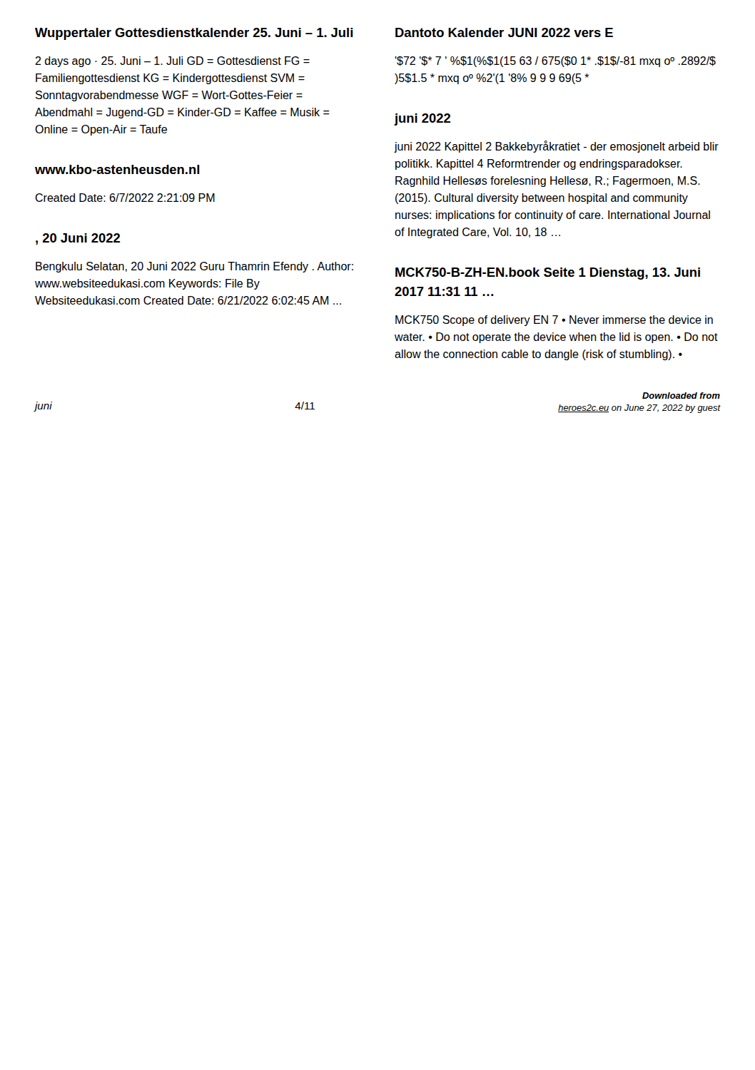Wuppertaler Gottesdienstkalender 25. Juni – 1. Juli
2 days ago · 25. Juni – 1. Juli GD = Gottesdienst FG = Familiengottesdienst KG = Kindergottesdienst SVM = Sonntagvorabendmesse WGF = Wort-Gottes-Feier = Abendmahl = Jugend-GD = Kinder-GD = Kaffee = Musik = Online = Open-Air = Taufe
www.kbo-astenheusden.nl
Created Date: 6/7/2022 2:21:09 PM
, 20 Juni 2022
Bengkulu Selatan, 20 Juni 2022 Guru Thamrin Efendy . Author: www.websiteedukasi.com Keywords: File By Websiteedukasi.com Created Date: 6/21/2022 6:02:45 AM ...
Dantoto Kalender JUNI 2022 vers E
'$72 '$* 7 ' %$1(%$1(15 63 / 675($0 1* .$1$/-81 mxq oº .2892/$ )5$1.5 * mxq oº %2'(1 '8% 9 9 9 69(5 *
juni 2022
juni 2022 Kapittel 2 Bakkebyråkratiet - der emosjonelt arbeid blir politikk. Kapittel 4 Reformtrender og endringsparadokser. Ragnhild Hellesøs forelesning Hellesø, R.; Fagermoen, M.S.(2015). Cultural diversity between hospital and community nurses: implications for continuity of care. International Journal of Integrated Care, Vol. 10, 18 …
MCK750-B-ZH-EN.book Seite 1 Dienstag, 13. Juni 2017 11:31 11 …
MCK750 Scope of delivery EN 7 • Never immerse the device in water. • Do not operate the device when the lid is open. • Do not allow the connection cable to dangle (risk of stumbling). •
juni 4/11 Downloaded from
heroes2c.eu on June 27, 2022 by guest